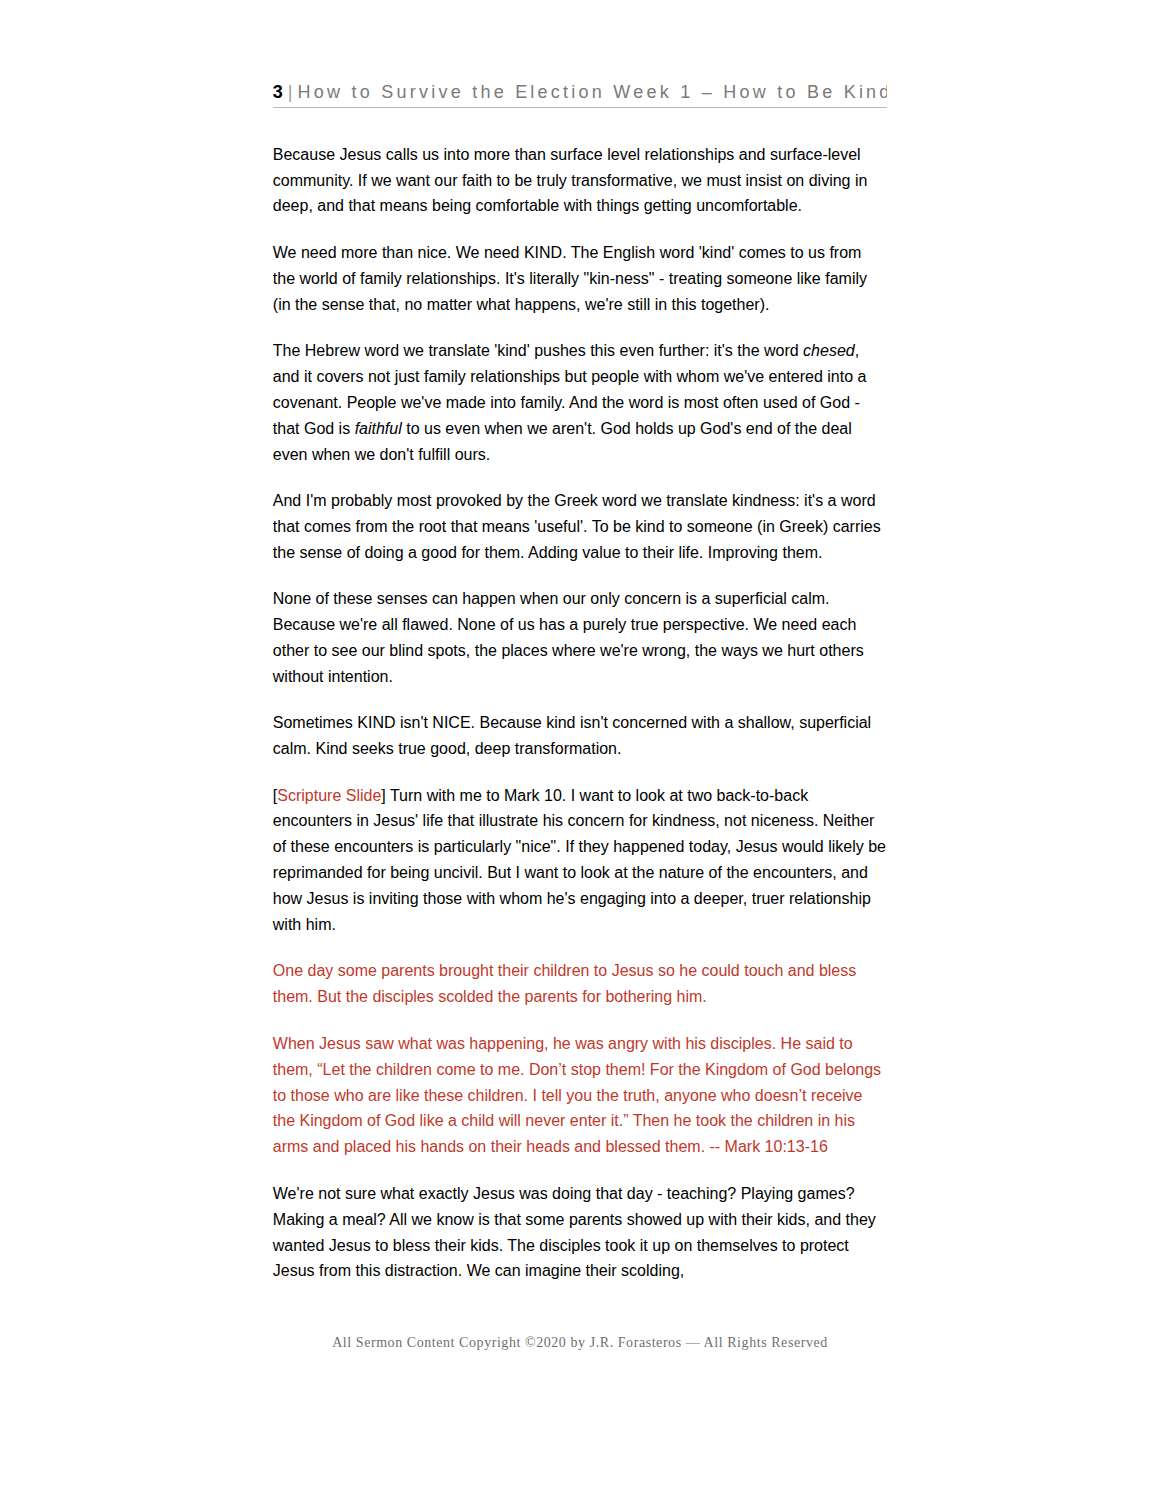3 | How to Survive the Election Week 1 – How to Be Kind
Because Jesus calls us into more than surface level relationships and surface-level community. If we want our faith to be truly transformative, we must insist on diving in deep, and that means being comfortable with things getting uncomfortable.
We need more than nice. We need KIND. The English word 'kind' comes to us from the world of family relationships. It's literally "kin-ness" - treating someone like family (in the sense that, no matter what happens, we're still in this together).
The Hebrew word we translate 'kind' pushes this even further: it's the word chesed, and it covers not just family relationships but people with whom we've entered into a covenant. People we've made into family. And the word is most often used of God - that God is faithful to us even when we aren't. God holds up God's end of the deal even when we don't fulfill ours.
And I'm probably most provoked by the Greek word we translate kindness: it's a word that comes from the root that means 'useful'. To be kind to someone (in Greek) carries the sense of doing a good for them. Adding value to their life. Improving them.
None of these senses can happen when our only concern is a superficial calm. Because we're all flawed. None of us has a purely true perspective. We need each other to see our blind spots, the places where we're wrong, the ways we hurt others without intention.
Sometimes KIND isn't NICE. Because kind isn't concerned with a shallow, superficial calm. Kind seeks true good, deep transformation.
[Scripture Slide] Turn with me to Mark 10. I want to look at two back-to-back encounters in Jesus' life that illustrate his concern for kindness, not niceness. Neither of these encounters is particularly "nice". If they happened today, Jesus would likely be reprimanded for being uncivil. But I want to look at the nature of the encounters, and how Jesus is inviting those with whom he's engaging into a deeper, truer relationship with him.
One day some parents brought their children to Jesus so he could touch and bless them. But the disciples scolded the parents for bothering him.
When Jesus saw what was happening, he was angry with his disciples. He said to them, “Let the children come to me. Don’t stop them! For the Kingdom of God belongs to those who are like these children. I tell you the truth, anyone who doesn’t receive the Kingdom of God like a child will never enter it.” Then he took the children in his arms and placed his hands on their heads and blessed them. -- Mark 10:13-16
We're not sure what exactly Jesus was doing that day - teaching? Playing games? Making a meal? All we know is that some parents showed up with their kids, and they wanted Jesus to bless their kids. The disciples took it up on themselves to protect Jesus from this distraction. We can imagine their scolding,
All Sermon Content Copyright ©2020 by J.R. Forasteros — All Rights Reserved